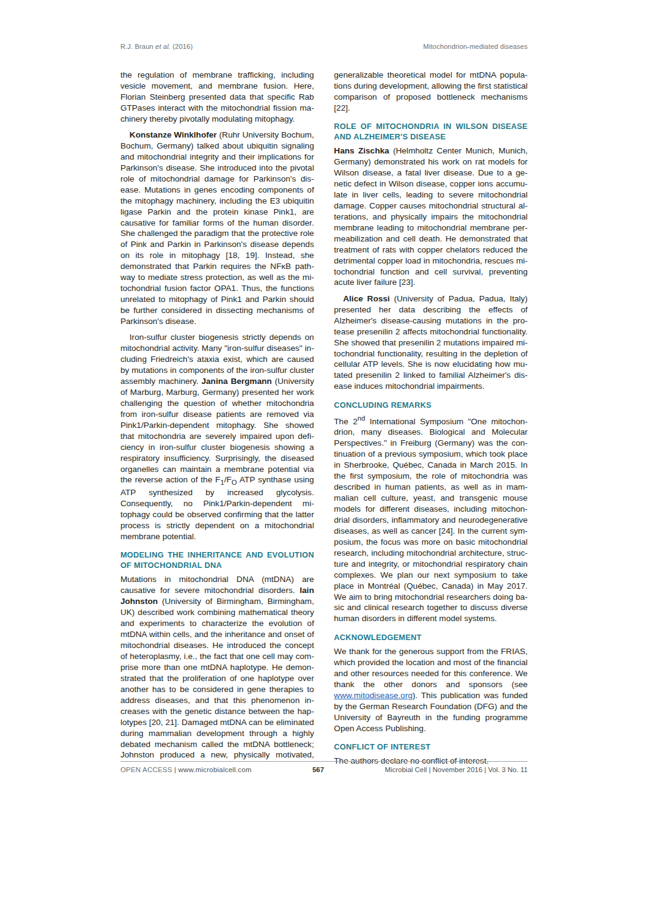R.J. Braun et al. (2016)
Mitochondrion-mediated diseases
the regulation of membrane trafficking, including vesicle movement, and membrane fusion. Here, Florian Steinberg presented data that specific Rab GTPases interact with the mitochondrial fission machinery thereby pivotally modulating mitophagy.
Konstanze Winklhofer (Ruhr University Bochum, Bochum, Germany) talked about ubiquitin signaling and mitochondrial integrity and their implications for Parkinson's disease. She introduced into the pivotal role of mitochondrial damage for Parkinson's disease. Mutations in genes encoding components of the mitophagy machinery, including the E3 ubiquitin ligase Parkin and the protein kinase Pink1, are causative for familiar forms of the human disorder. She challenged the paradigm that the protective role of Pink and Parkin in Parkinson's disease depends on its role in mitophagy [18, 19]. Instead, she demonstrated that Parkin requires the NFκB pathway to mediate stress protection, as well as the mitochondrial fusion factor OPA1. Thus, the functions unrelated to mitophagy of Pink1 and Parkin should be further considered in dissecting mechanisms of Parkinson's disease.
Iron-sulfur cluster biogenesis strictly depends on mitochondrial activity. Many "iron-sulfur diseases" including Friedreich's ataxia exist, which are caused by mutations in components of the iron-sulfur cluster assembly machinery. Janina Bergmann (University of Marburg, Marburg, Germany) presented her work challenging the question of whether mitochondria from iron-sulfur disease patients are removed via Pink1/Parkin-dependent mitophagy. She showed that mitochondria are severely impaired upon deficiency in iron-sulfur cluster biogenesis showing a respiratory insufficiency. Surprisingly, the diseased organelles can maintain a membrane potential via the reverse action of the F1/FO ATP synthase using ATP synthesized by increased glycolysis. Consequently, no Pink1/Parkin-dependent mitophagy could be observed confirming that the latter process is strictly dependent on a mitochondrial membrane potential.
Modeling the inheritance and evolution of mitochondrial DNA
Mutations in mitochondrial DNA (mtDNA) are causative for severe mitochondrial disorders. Iain Johnston (University of Birmingham, Birmingham, UK) described work combining mathematical theory and experiments to characterize the evolution of mtDNA within cells, and the inheritance and onset of mitochondrial diseases. He introduced the concept of heteroplasmy, i.e., the fact that one cell may comprise more than one mtDNA haplotype. He demonstrated that the proliferation of one haplotype over another has to be considered in gene therapies to address diseases, and that this phenomenon increases with the genetic distance between the haplotypes [20, 21]. Damaged mtDNA can be eliminated during mammalian development through a highly debated mechanism called the mtDNA bottleneck; Johnston produced a new, physically motivated, generalizable theoretical model for mtDNA populations during development, allowing the first statistical comparison of proposed bottleneck mechanisms [22].
Role of mitochondria in Wilson disease and Alzheimer's disease
Hans Zischka (Helmholtz Center Munich, Munich, Germany) demonstrated his work on rat models for Wilson disease, a fatal liver disease. Due to a genetic defect in Wilson disease, copper ions accumulate in liver cells, leading to severe mitochondrial damage. Copper causes mitochondrial structural alterations, and physically impairs the mitochondrial membrane leading to mitochondrial membrane permeabilization and cell death. He demonstrated that treatment of rats with copper chelators reduced the detrimental copper load in mitochondria, rescues mitochondrial function and cell survival, preventing acute liver failure [23].
Alice Rossi (University of Padua, Padua, Italy) presented her data describing the effects of Alzheimer's disease-causing mutations in the protease presenilin 2 affects mitochondrial functionality. She showed that presenilin 2 mutations impaired mitochondrial functionality, resulting in the depletion of cellular ATP levels. She is now elucidating how mutated presenilin 2 linked to familial Alzheimer's disease induces mitochondrial impairments.
Concluding remarks
The 2nd International Symposium "One mitochondrion, many diseases. Biological and Molecular Perspectives." in Freiburg (Germany) was the continuation of a previous symposium, which took place in Sherbrooke, Québec, Canada in March 2015. In the first symposium, the role of mitochondria was described in human patients, as well as in mammalian cell culture, yeast, and transgenic mouse models for different diseases, including mitochondrial disorders, inflammatory and neurodegenerative diseases, as well as cancer [24]. In the current symposium, the focus was more on basic mitochondrial research, including mitochondrial architecture, structure and integrity, or mitochondrial respiratory chain complexes. We plan our next symposium to take place in Montréal (Québec, Canada) in May 2017. We aim to bring mitochondrial researchers doing basic and clinical research together to discuss diverse human disorders in different model systems.
Acknowledgement
We thank for the generous support from the FRIAS, which provided the location and most of the financial and other resources needed for this conference. We thank the other donors and sponsors (see www.mitodisease.org). This publication was funded by the German Research Foundation (DFG) and the University of Bayreuth in the funding programme Open Access Publishing.
Conflict of interest
The authors declare no conflict of interest.
OPEN ACCESS | www.microbialcell.com
567
Microbial Cell | November 2016 | Vol. 3 No. 11